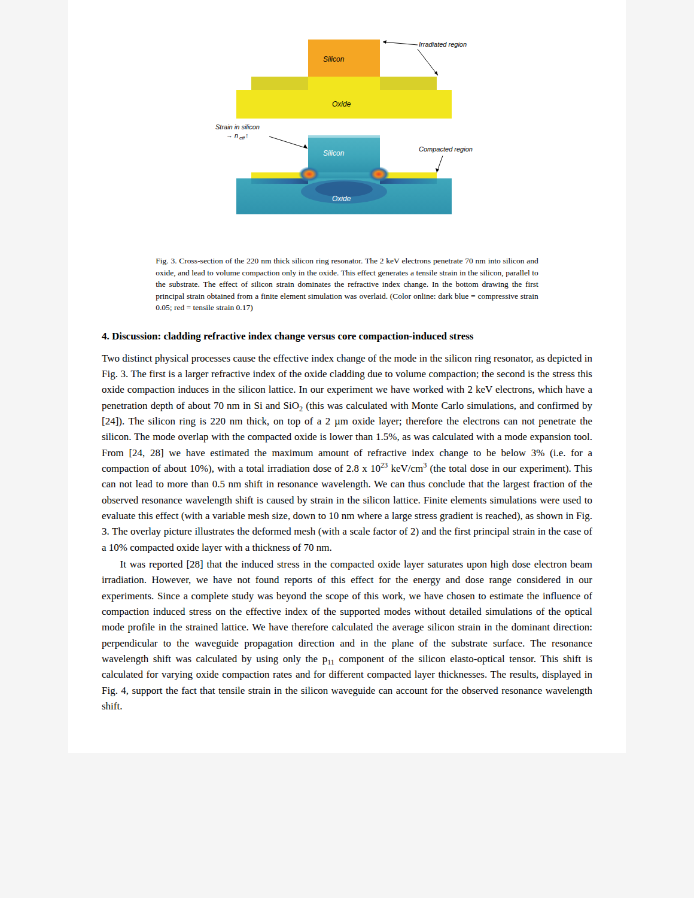Silicon Oxide Irradiated region Silicon Oxide Strain in silicon → n eff ↑ Compacted region
Fig. 3. Cross-section of the 220 nm thick silicon ring resonator. The 2 keV electrons penetrate 70 nm into silicon and oxide, and lead to volume compaction only in the oxide. This effect generates a tensile strain in the silicon, parallel to the substrate. The effect of silicon strain dominates the refractive index change. In the bottom drawing the first principal strain obtained from a finite element simulation was overlaid. (Color online: dark blue = compressive strain 0.05; red = tensile strain 0.17)
4. Discussion: cladding refractive index change versus core compaction-induced stress
Two distinct physical processes cause the effective index change of the mode in the silicon ring resonator, as depicted in Fig. 3. The first is a larger refractive index of the oxide cladding due to volume compaction; the second is the stress this oxide compaction induces in the silicon lattice. In our experiment we have worked with 2 keV electrons, which have a penetration depth of about 70 nm in Si and SiO2 (this was calculated with Monte Carlo simulations, and confirmed by [24]). The silicon ring is 220 nm thick, on top of a 2 µm oxide layer; therefore the electrons can not penetrate the silicon. The mode overlap with the compacted oxide is lower than 1.5%, as was calculated with a mode expansion tool. From [24, 28] we have estimated the maximum amount of refractive index change to be below 3% (i.e. for a compaction of about 10%), with a total irradiation dose of 2.8 x 1023 keV/cm3 (the total dose in our experiment). This can not lead to more than 0.5 nm shift in resonance wavelength. We can thus conclude that the largest fraction of the observed resonance wavelength shift is caused by strain in the silicon lattice. Finite elements simulations were used to evaluate this effect (with a variable mesh size, down to 10 nm where a large stress gradient is reached), as shown in Fig. 3. The overlay picture illustrates the deformed mesh (with a scale factor of 2) and the first principal strain in the case of a 10% compacted oxide layer with a thickness of 70 nm.
It was reported [28] that the induced stress in the compacted oxide layer saturates upon high dose electron beam irradiation. However, we have not found reports of this effect for the energy and dose range considered in our experiments. Since a complete study was beyond the scope of this work, we have chosen to estimate the influence of compaction induced stress on the effective index of the supported modes without detailed simulations of the optical mode profile in the strained lattice. We have therefore calculated the average silicon strain in the dominant direction: perpendicular to the waveguide propagation direction and in the plane of the substrate surface. The resonance wavelength shift was calculated by using only the p11 component of the silicon elasto-optical tensor. This shift is calculated for varying oxide compaction rates and for different compacted layer thicknesses. The results, displayed in Fig. 4, support the fact that tensile strain in the silicon waveguide can account for the observed resonance wavelength shift.